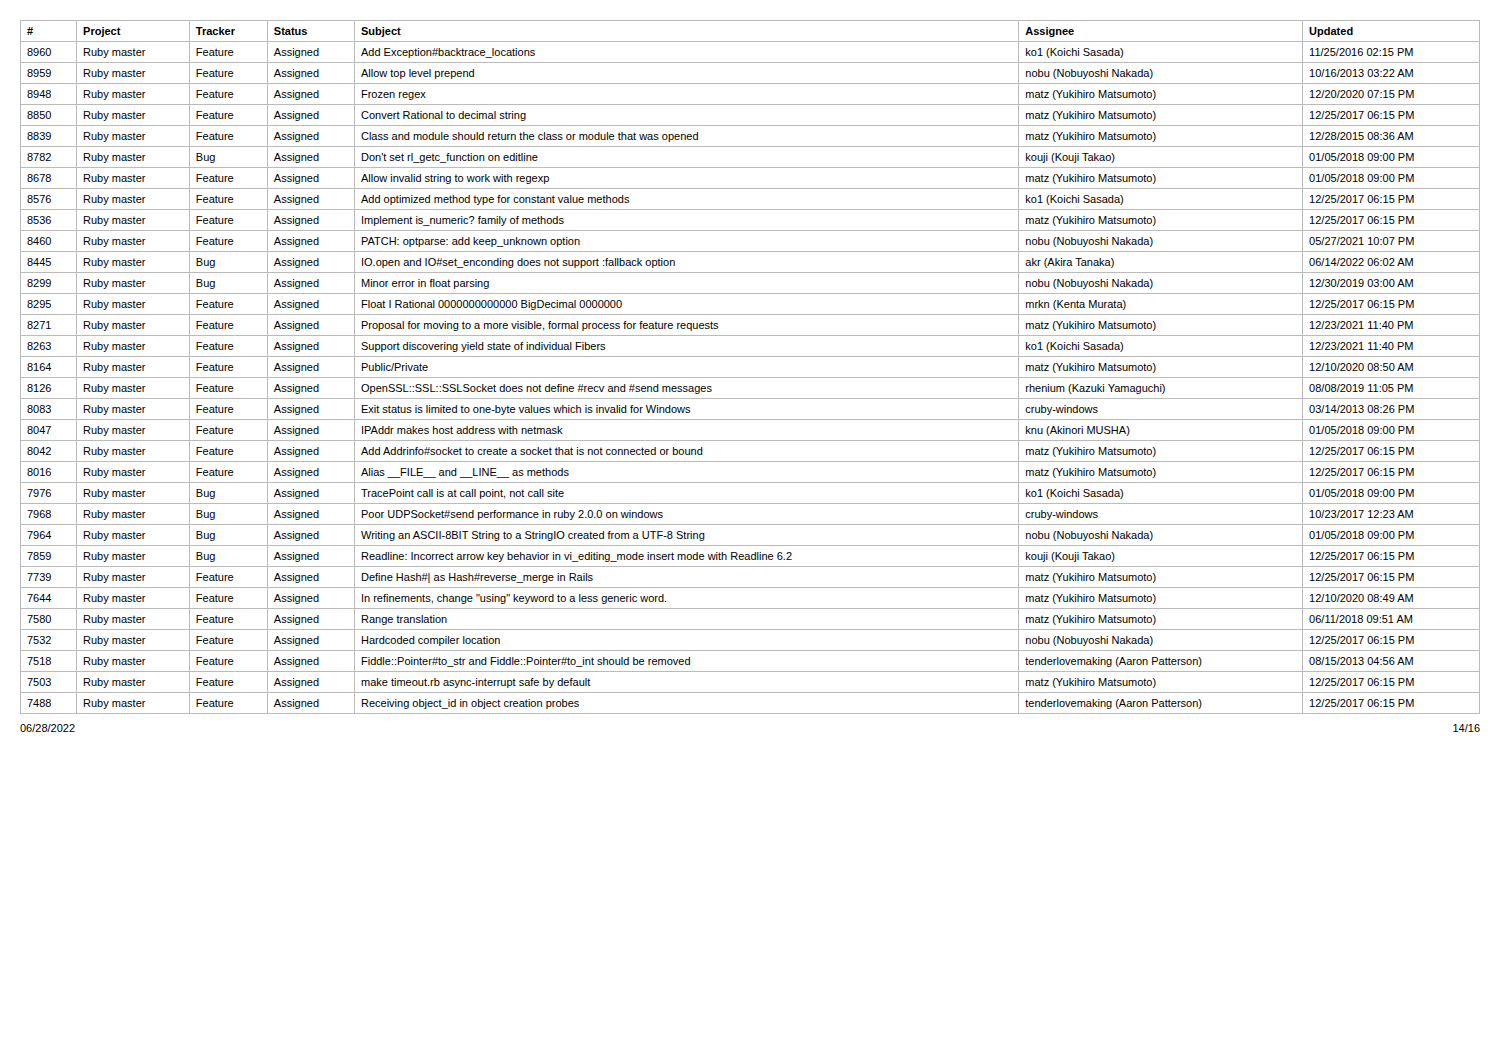| # | Project | Tracker | Status | Subject | Assignee | Updated |
| --- | --- | --- | --- | --- | --- | --- |
| 8960 | Ruby master | Feature | Assigned | Add Exception#backtrace_locations | ko1 (Koichi Sasada) | 11/25/2016 02:15 PM |
| 8959 | Ruby master | Feature | Assigned | Allow top level prepend | nobu (Nobuyoshi Nakada) | 10/16/2013 03:22 AM |
| 8948 | Ruby master | Feature | Assigned | Frozen regex | matz (Yukihiro Matsumoto) | 12/20/2020 07:15 PM |
| 8850 | Ruby master | Feature | Assigned | Convert Rational to decimal string | matz (Yukihiro Matsumoto) | 12/25/2017 06:15 PM |
| 8839 | Ruby master | Feature | Assigned | Class and module should return the class or module that was opened | matz (Yukihiro Matsumoto) | 12/28/2015 08:36 AM |
| 8782 | Ruby master | Bug | Assigned | Don't set rl_getc_function on editline | kouji (Kouji Takao) | 01/05/2018 09:00 PM |
| 8678 | Ruby master | Feature | Assigned | Allow invalid string to work with regexp | matz (Yukihiro Matsumoto) | 01/05/2018 09:00 PM |
| 8576 | Ruby master | Feature | Assigned | Add optimized method type for constant value methods | ko1 (Koichi Sasada) | 12/25/2017 06:15 PM |
| 8536 | Ruby master | Feature | Assigned | Implement is_numeric? family of methods | matz (Yukihiro Matsumoto) | 12/25/2017 06:15 PM |
| 8460 | Ruby master | Feature | Assigned | PATCH: optparse: add keep_unknown option | nobu (Nobuyoshi Nakada) | 05/27/2021 10:07 PM |
| 8445 | Ruby master | Bug | Assigned | IO.open and IO#set_enconding does not support :fallback option | akr (Akira Tanaka) | 06/14/2022 06:02 AM |
| 8299 | Ruby master | Bug | Assigned | Minor error in float parsing | nobu (Nobuyoshi Nakada) | 12/30/2019 03:00 AM |
| 8295 | Ruby master | Feature | Assigned | Float I Rational 0000000000000 BigDecimal 0000000 | mrkn (Kenta Murata) | 12/25/2017 06:15 PM |
| 8271 | Ruby master | Feature | Assigned | Proposal for moving to a more visible, formal process for feature requests | matz (Yukihiro Matsumoto) | 12/23/2021 11:40 PM |
| 8263 | Ruby master | Feature | Assigned | Support discovering yield state of individual Fibers | ko1 (Koichi Sasada) | 12/23/2021 11:40 PM |
| 8164 | Ruby master | Feature | Assigned | Public/Private | matz (Yukihiro Matsumoto) | 12/10/2020 08:50 AM |
| 8126 | Ruby master | Feature | Assigned | OpenSSL::SSL::SSLSocket does not define #recv and #send messages | rhenium (Kazuki Yamaguchi) | 08/08/2019 11:05 PM |
| 8083 | Ruby master | Feature | Assigned | Exit status is limited to one-byte values which is invalid for Windows | cruby-windows | 03/14/2013 08:26 PM |
| 8047 | Ruby master | Feature | Assigned | IPAddr makes host address with netmask | knu (Akinori MUSHA) | 01/05/2018 09:00 PM |
| 8042 | Ruby master | Feature | Assigned | Add Addrinfo#socket to create a socket that is not connected or bound | matz (Yukihiro Matsumoto) | 12/25/2017 06:15 PM |
| 8016 | Ruby master | Feature | Assigned | Alias __FILE__ and __LINE__ as methods | matz (Yukihiro Matsumoto) | 12/25/2017 06:15 PM |
| 7976 | Ruby master | Bug | Assigned | TracePoint call is at call point, not call site | ko1 (Koichi Sasada) | 01/05/2018 09:00 PM |
| 7968 | Ruby master | Bug | Assigned | Poor UDPSocket#send performance in ruby 2.0.0 on windows | cruby-windows | 10/23/2017 12:23 AM |
| 7964 | Ruby master | Bug | Assigned | Writing an ASCII-8BIT String to a StringIO created from a UTF-8 String | nobu (Nobuyoshi Nakada) | 01/05/2018 09:00 PM |
| 7859 | Ruby master | Bug | Assigned | Readline: Incorrect arrow key behavior in vi_editing_mode insert mode with Readline 6.2 | kouji (Kouji Takao) | 12/25/2017 06:15 PM |
| 7739 | Ruby master | Feature | Assigned | Define Hash#/ as Hash#reverse_merge in Rails | matz (Yukihiro Matsumoto) | 12/25/2017 06:15 PM |
| 7644 | Ruby master | Feature | Assigned | In refinements, change "using" keyword to a less generic word. | matz (Yukihiro Matsumoto) | 12/10/2020 08:49 AM |
| 7580 | Ruby master | Feature | Assigned | Range translation | matz (Yukihiro Matsumoto) | 06/11/2018 09:51 AM |
| 7532 | Ruby master | Feature | Assigned | Hardcoded compiler location | nobu (Nobuyoshi Nakada) | 12/25/2017 06:15 PM |
| 7518 | Ruby master | Feature | Assigned | Fiddle::Pointer#to_str and Fiddle::Pointer#to_int should be removed | tenderlovemaking (Aaron Patterson) | 08/15/2013 04:56 AM |
| 7503 | Ruby master | Feature | Assigned | make timeout.rb async-interrupt safe by default | matz (Yukihiro Matsumoto) | 12/25/2017 06:15 PM |
| 7488 | Ruby master | Feature | Assigned | Receiving object_id in object creation probes | tenderlovemaking (Aaron Patterson) | 12/25/2017 06:15 PM |
06/28/2022 14/16